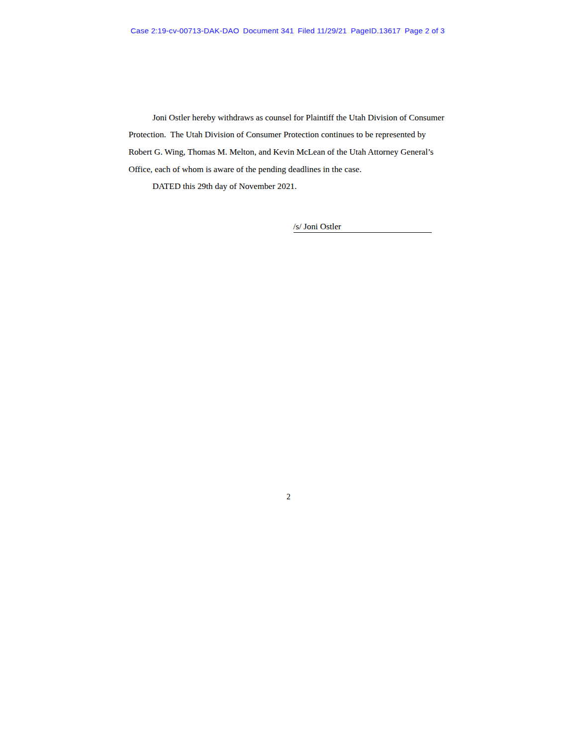Case 2:19-cv-00713-DAK-DAO Document 341 Filed 11/29/21 PageID.13617 Page 2 of 3
Joni Ostler hereby withdraws as counsel for Plaintiff the Utah Division of Consumer Protection. The Utah Division of Consumer Protection continues to be represented by Robert G. Wing, Thomas M. Melton, and Kevin McLean of the Utah Attorney General’s Office, each of whom is aware of the pending deadlines in the case.
DATED this 29th day of November 2021.
/s/ Joni Ostler
2